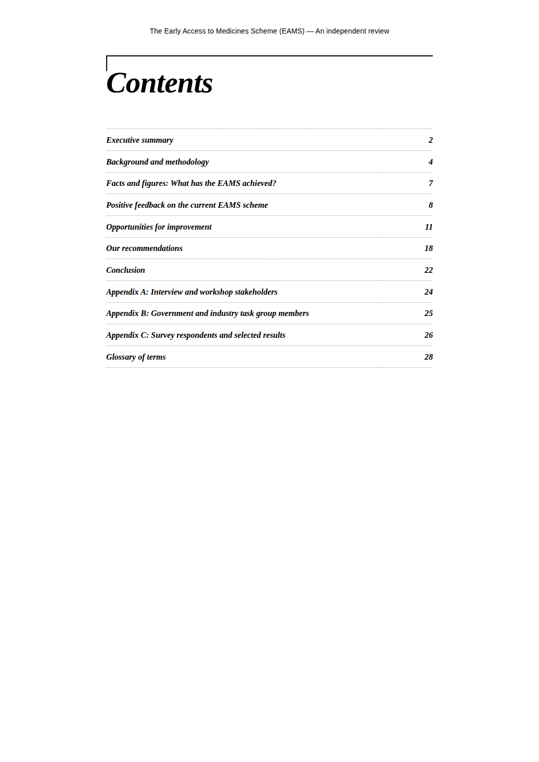The Early Access to Medicines Scheme (EAMS) — An independent review
Contents
| Executive summary | 2 |
| Background and methodology | 4 |
| Facts and figures: What has the EAMS achieved? | 7 |
| Positive feedback on the current EAMS scheme | 8 |
| Opportunities for improvement | 11 |
| Our recommendations | 18 |
| Conclusion | 22 |
| Appendix A: Interview and workshop stakeholders | 24 |
| Appendix B: Government and industry task group members | 25 |
| Appendix C: Survey respondents and selected results | 26 |
| Glossary of terms | 28 |